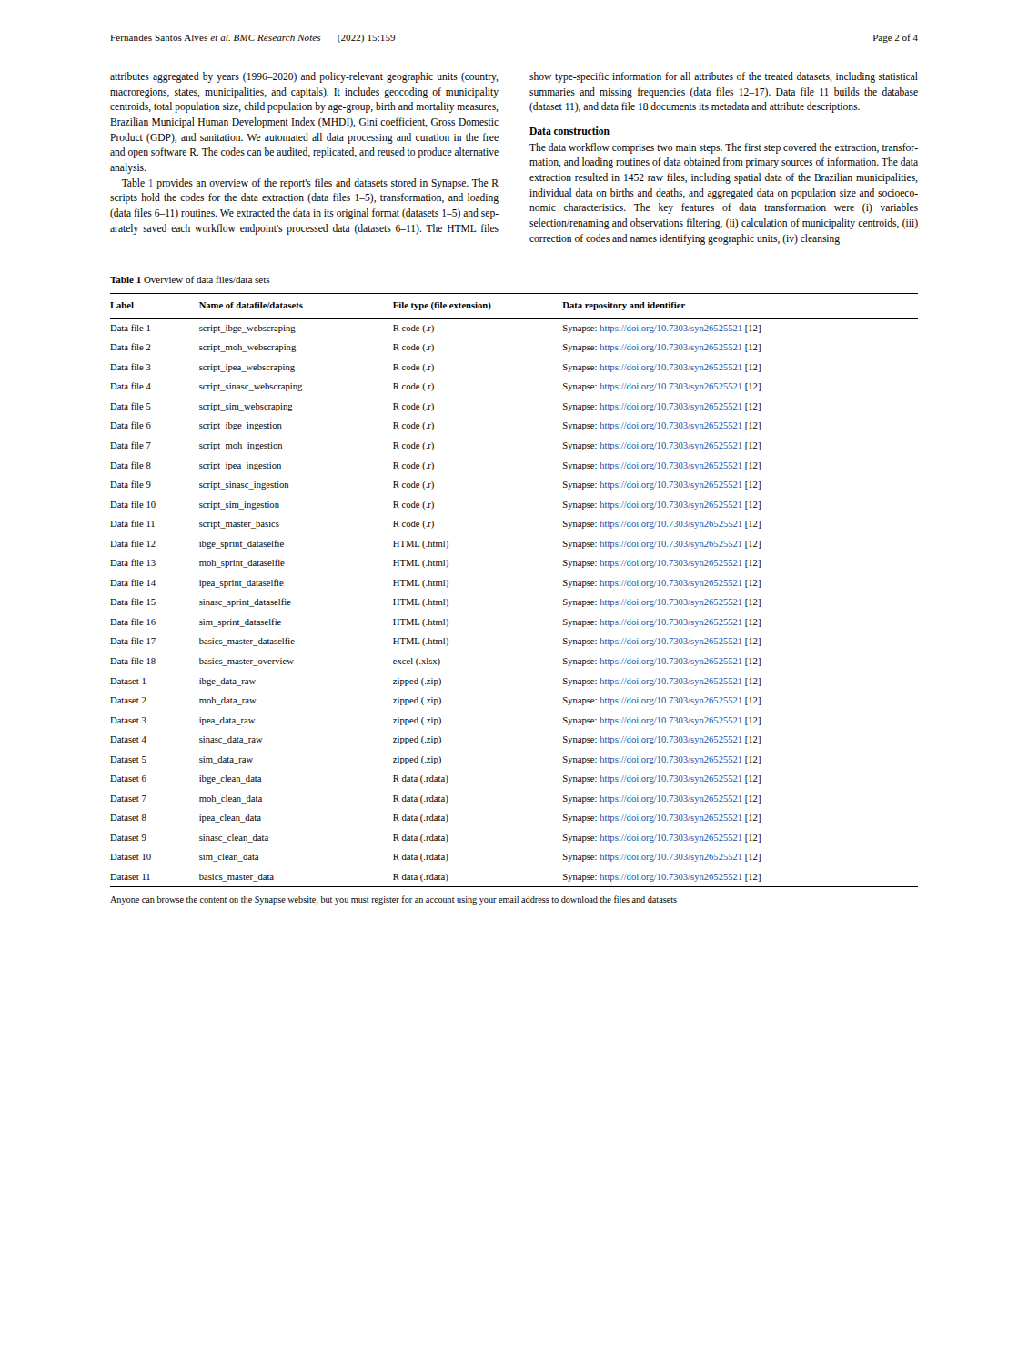Fernandes Santos Alves et al. BMC Research Notes(2022) 15:159
Page 2 of 4
attributes aggregated by years (1996–2020) and policy-relevant geographic units (country, macroregions, states, municipalities, and capitals). It includes geocoding of municipality centroids, total population size, child population by age-group, birth and mortality measures, Brazilian Municipal Human Development Index (MHDI), Gini coefficient, Gross Domestic Product (GDP), and sanitation. We automated all data processing and curation in the free and open software R. The codes can be audited, replicated, and reused to produce alternative analysis.
Table 1 provides an overview of the report's files and datasets stored in Synapse. The R scripts hold the codes for the data extraction (data files 1–5), transformation, and loading (data files 6–11) routines. We extracted the data in its original format (datasets 1–5) and separately saved each workflow endpoint's processed data (datasets 6–11). The HTML files show type-specific information for all attributes of the treated datasets, including statistical summaries and missing frequencies (data files 12–17). Data file 11 builds the database (dataset 11), and data file 18 documents its metadata and attribute descriptions.
Data construction
The data workflow comprises two main steps. The first step covered the extraction, transformation, and loading routines of data obtained from primary sources of information. The data extraction resulted in 1452 raw files, including spatial data of the Brazilian municipalities, individual data on births and deaths, and aggregated data on population size and socioeconomic characteristics. The key features of data transformation were (i) variables selection/renaming and observations filtering, (ii) calculation of municipality centroids, (iii) correction of codes and names identifying geographic units, (iv) cleansing
Table 1 Overview of data files/data sets
| Label | Name of datafile/datasets | File type (file extension) | Data repository and identifier |
| --- | --- | --- | --- |
| Data file 1 | script_ibge_webscraping | R code (.r) | Synapse: https://doi.org/10.7303/syn26525521 [12] |
| Data file 2 | script_moh_webscraping | R code (.r) | Synapse: https://doi.org/10.7303/syn26525521 [12] |
| Data file 3 | script_ipea_webscraping | R code (.r) | Synapse: https://doi.org/10.7303/syn26525521 [12] |
| Data file 4 | script_sinasc_webscraping | R code (.r) | Synapse: https://doi.org/10.7303/syn26525521 [12] |
| Data file 5 | script_sim_webscraping | R code (.r) | Synapse: https://doi.org/10.7303/syn26525521 [12] |
| Data file 6 | script_ibge_ingestion | R code (.r) | Synapse: https://doi.org/10.7303/syn26525521 [12] |
| Data file 7 | script_moh_ingestion | R code (.r) | Synapse: https://doi.org/10.7303/syn26525521 [12] |
| Data file 8 | script_ipea_ingestion | R code (.r) | Synapse: https://doi.org/10.7303/syn26525521 [12] |
| Data file 9 | script_sinasc_ingestion | R code (.r) | Synapse: https://doi.org/10.7303/syn26525521 [12] |
| Data file 10 | script_sim_ingestion | R code (.r) | Synapse: https://doi.org/10.7303/syn26525521 [12] |
| Data file 11 | script_master_basics | R code (.r) | Synapse: https://doi.org/10.7303/syn26525521 [12] |
| Data file 12 | ibge_sprint_dataselfie | HTML (.html) | Synapse: https://doi.org/10.7303/syn26525521 [12] |
| Data file 13 | moh_sprint_dataselfie | HTML (.html) | Synapse: https://doi.org/10.7303/syn26525521 [12] |
| Data file 14 | ipea_sprint_dataselfie | HTML (.html) | Synapse: https://doi.org/10.7303/syn26525521 [12] |
| Data file 15 | sinasc_sprint_dataselfie | HTML (.html) | Synapse: https://doi.org/10.7303/syn26525521 [12] |
| Data file 16 | sim_sprint_dataselfie | HTML (.html) | Synapse: https://doi.org/10.7303/syn26525521 [12] |
| Data file 17 | basics_master_dataselfie | HTML (.html) | Synapse: https://doi.org/10.7303/syn26525521 [12] |
| Data file 18 | basics_master_overview | excel (.xlsx) | Synapse: https://doi.org/10.7303/syn26525521 [12] |
| Dataset 1 | ibge_data_raw | zipped (.zip) | Synapse: https://doi.org/10.7303/syn26525521 [12] |
| Dataset 2 | moh_data_raw | zipped (.zip) | Synapse: https://doi.org/10.7303/syn26525521 [12] |
| Dataset 3 | ipea_data_raw | zipped (.zip) | Synapse: https://doi.org/10.7303/syn26525521 [12] |
| Dataset 4 | sinasc_data_raw | zipped (.zip) | Synapse: https://doi.org/10.7303/syn26525521 [12] |
| Dataset 5 | sim_data_raw | zipped (.zip) | Synapse: https://doi.org/10.7303/syn26525521 [12] |
| Dataset 6 | ibge_clean_data | R data (.rdata) | Synapse: https://doi.org/10.7303/syn26525521 [12] |
| Dataset 7 | moh_clean_data | R data (.rdata) | Synapse: https://doi.org/10.7303/syn26525521 [12] |
| Dataset 8 | ipea_clean_data | R data (.rdata) | Synapse: https://doi.org/10.7303/syn26525521 [12] |
| Dataset 9 | sinasc_clean_data | R data (.rdata) | Synapse: https://doi.org/10.7303/syn26525521 [12] |
| Dataset 10 | sim_clean_data | R data (.rdata) | Synapse: https://doi.org/10.7303/syn26525521 [12] |
| Dataset 11 | basics_master_data | R data (.rdata) | Synapse: https://doi.org/10.7303/syn26525521 [12] |
Anyone can browse the content on the Synapse website, but you must register for an account using your email address to download the files and datasets